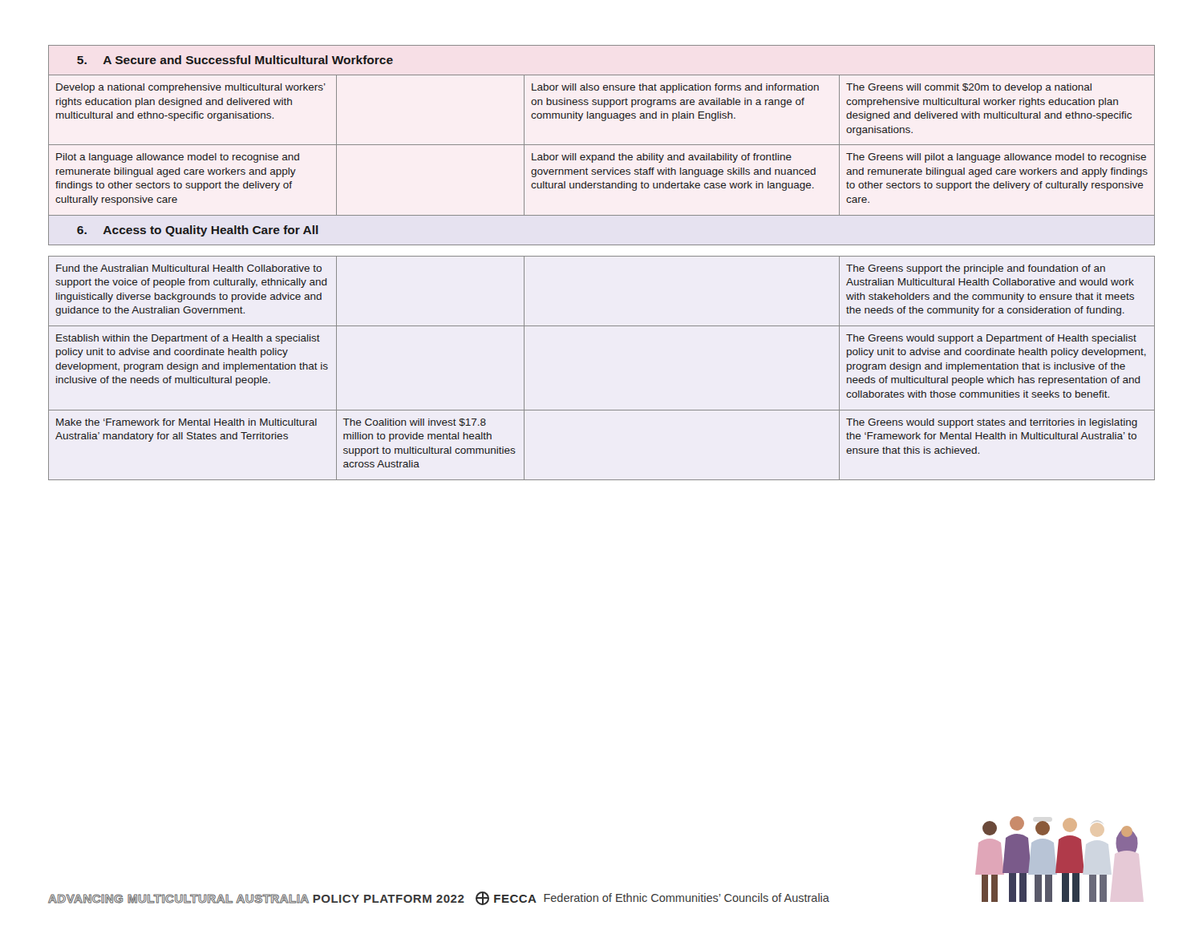| 5. A Secure and Successful Multicultural Workforce |
| Develop a national comprehensive multicultural workers’ rights education plan designed and delivered with multicultural and ethno-specific organisations. | | Labor will also ensure that application forms and information on business support programs are available in a range of community languages and in plain English. | The Greens will commit $20m to develop a national comprehensive multicultural worker rights education plan designed and delivered with multicultural and ethno-specific organisations. |
| Pilot a language allowance model to recognise and remunerate bilingual aged care workers and apply findings to other sectors to support the delivery of culturally responsive care | | Labor will expand the ability and availability of frontline government services staff with language skills and nuanced cultural understanding to undertake case work in language. | The Greens will pilot a language allowance model to recognise and remunerate bilingual aged care workers and apply findings to other sectors to support the delivery of culturally responsive care. |
| 6. Access to Quality Health Care for All |
| Fund the Australian Multicultural Health Collaborative to support the voice of people from culturally, ethnically and linguistically diverse backgrounds to provide advice and guidance to the Australian Government. | | | The Greens support the principle and foundation of an Australian Multicultural Health Collaborative and would work with stakeholders and the community to ensure that it meets the needs of the community for a consideration of funding. |
| Establish within the Department of a Health a specialist policy unit to advise and coordinate health policy development, program design and implementation that is inclusive of the needs of multicultural people. | | | The Greens would support a Department of Health specialist policy unit to advise and coordinate health policy development, program design and implementation that is inclusive of the needs of multicultural people which has representation of and collaborates with those communities it seeks to benefit. |
| Make the ‘Framework for Mental Health in Multicultural Australia’ mandatory for all States and Territories | The Coalition will invest $17.8 million to provide mental health support to multicultural communities across Australia | | The Greens would support states and territories in legislating the ‘Framework for Mental Health in Multicultural Australia’ to ensure that this is achieved. |
ADVANCING MULTICULTURAL AUSTRALIA POLICY PLATFORM 2022
FECCA Federation of Ethnic Communities’ Councils of Australia